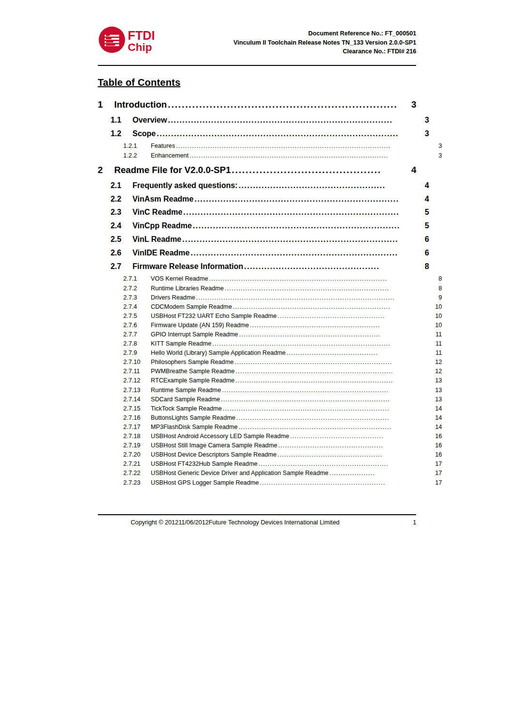FTDI Chip
Document Reference No.: FT_000501
Vinculum II Toolchain Release Notes TN_133 Version 2.0.0-SP1
Clearance No.: FTDI# 216
Table of Contents
1 Introduction .................................................................. 3
1.1 Overview .............................................................................. 3
1.2 Scope .................................................................................... 3
1.2.1 Features .............................................................................................. 3
1.2.2 Enhancement ....................................................................................... 3
2 Readme File for V2.0.0-SP1 ........................................... 4
2.1 Frequently asked questions: ................................................... 4
2.2 VinAsm Readme ....................................................................... 4
2.3 VinC Readme ........................................................................... 5
2.4 VinCpp Readme ........................................................................ 5
2.5 VinL Readme ........................................................................... 6
2.6 VinIDE Readme ........................................................................ 6
2.7 Firmware Release Information ............................................... 8
2.7.1 VOS Kernel Readme .............................................................................. 8
2.7.2 Runtime Libraries Readme ........................................................................ 8
2.7.3 Drivers Readme ....................................................................................... 9
2.7.4 CDCModem Sample Readme ..................................................................... 10
2.7.5 USBHost FT232 UART Echo Sample Readme ............................................... 10
2.7.6 Firmware Update (AN 159) Readme ......................................................... 10
2.7.7 GPIO Interrupt Sample Readme .............................................................. 11
2.7.8 KITT Sample Readme .............................................................................. 11
2.7.9 Hello World (Library) Sample Application Readme ........................................ 11
2.7.10 Philosophers Sample Readme ..................................................................... 12
2.7.11 PWMBreathe Sample Readme ..................................................................... 12
2.7.12 RTCExample Sample Readme ..................................................................... 13
2.7.13 Runtime Sample Readme ......................................................................... 13
2.7.14 SDCard Sample Readme .......................................................................... 13
2.7.15 TickTock Sample Readme ......................................................................... 14
2.7.16 ButtonsLights Sample Readme ................................................................... 14
2.7.17 MP3FlashDisk Sample Readme ................................................................... 14
2.7.18 USBHost Android Accessory LED Sample Readme ......................................... 16
2.7.19 USBHost Still Image Camera Sample Readme .............................................. 16
2.7.20 USBHost Device Descriptors Sample Readme .............................................. 16
2.7.21 USBHost FT4232Hub Sample Readme ......................................................... 17
2.7.22 USBHost Generic Device Driver and Application Sample Readme .................... 17
2.7.23 USBHost GPS Logger Sample Readme ....................................................... 17
Copyright © 201211/06/2012Future Technology Devices International Limited 1